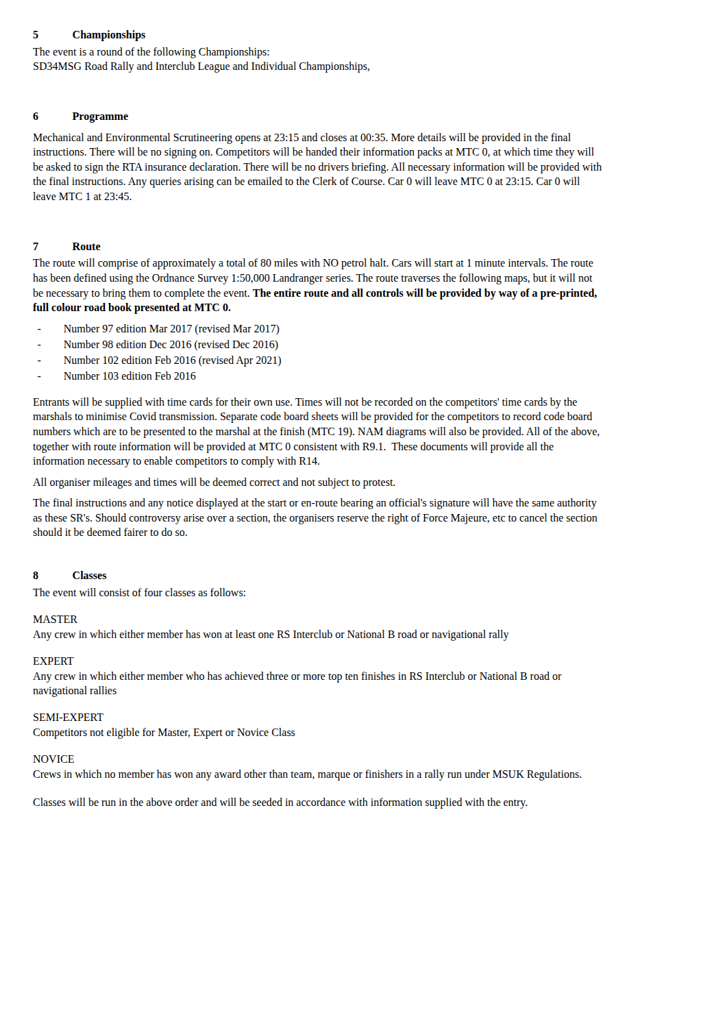5 Championships
The event is a round of the following Championships:
SD34MSG Road Rally and Interclub League and Individual Championships,
6 Programme
Mechanical and Environmental Scrutineering opens at 23:15 and closes at 00:35. More details will be provided in the final instructions. There will be no signing on. Competitors will be handed their information packs at MTC 0, at which time they will be asked to sign the RTA insurance declaration. There will be no drivers briefing. All necessary information will be provided with the final instructions. Any queries arising can be emailed to the Clerk of Course. Car 0 will leave MTC 0 at 23:15. Car 0 will leave MTC 1 at 23:45.
7 Route
The route will comprise of approximately a total of 80 miles with NO petrol halt. Cars will start at 1 minute intervals. The route has been defined using the Ordnance Survey 1:50,000 Landranger series. The route traverses the following maps, but it will not be necessary to bring them to complete the event. The entire route and all controls will be provided by way of a pre-printed, full colour road book presented at MTC 0.
Number 97 edition Mar 2017 (revised Mar 2017)
Number 98 edition Dec 2016 (revised Dec 2016)
Number 102 edition Feb 2016 (revised Apr 2021)
Number 103 edition Feb 2016
Entrants will be supplied with time cards for their own use. Times will not be recorded on the competitors' time cards by the marshals to minimise Covid transmission. Separate code board sheets will be provided for the competitors to record code board numbers which are to be presented to the marshal at the finish (MTC 19). NAM diagrams will also be provided. All of the above, together with route information will be provided at MTC 0 consistent with R9.1. These documents will provide all the information necessary to enable competitors to comply with R14.
All organiser mileages and times will be deemed correct and not subject to protest.
The final instructions and any notice displayed at the start or en-route bearing an official's signature will have the same authority as these SR's. Should controversy arise over a section, the organisers reserve the right of Force Majeure, etc to cancel the section should it be deemed fairer to do so.
8 Classes
The event will consist of four classes as follows:
MASTER
Any crew in which either member has won at least one RS Interclub or National B road or navigational rally
EXPERT
Any crew in which either member who has achieved three or more top ten finishes in RS Interclub or National B road or navigational rallies
SEMI-EXPERT
Competitors not eligible for Master, Expert or Novice Class
NOVICE
Crews in which no member has won any award other than team, marque or finishers in a rally run under MSUK Regulations.
Classes will be run in the above order and will be seeded in accordance with information supplied with the entry.